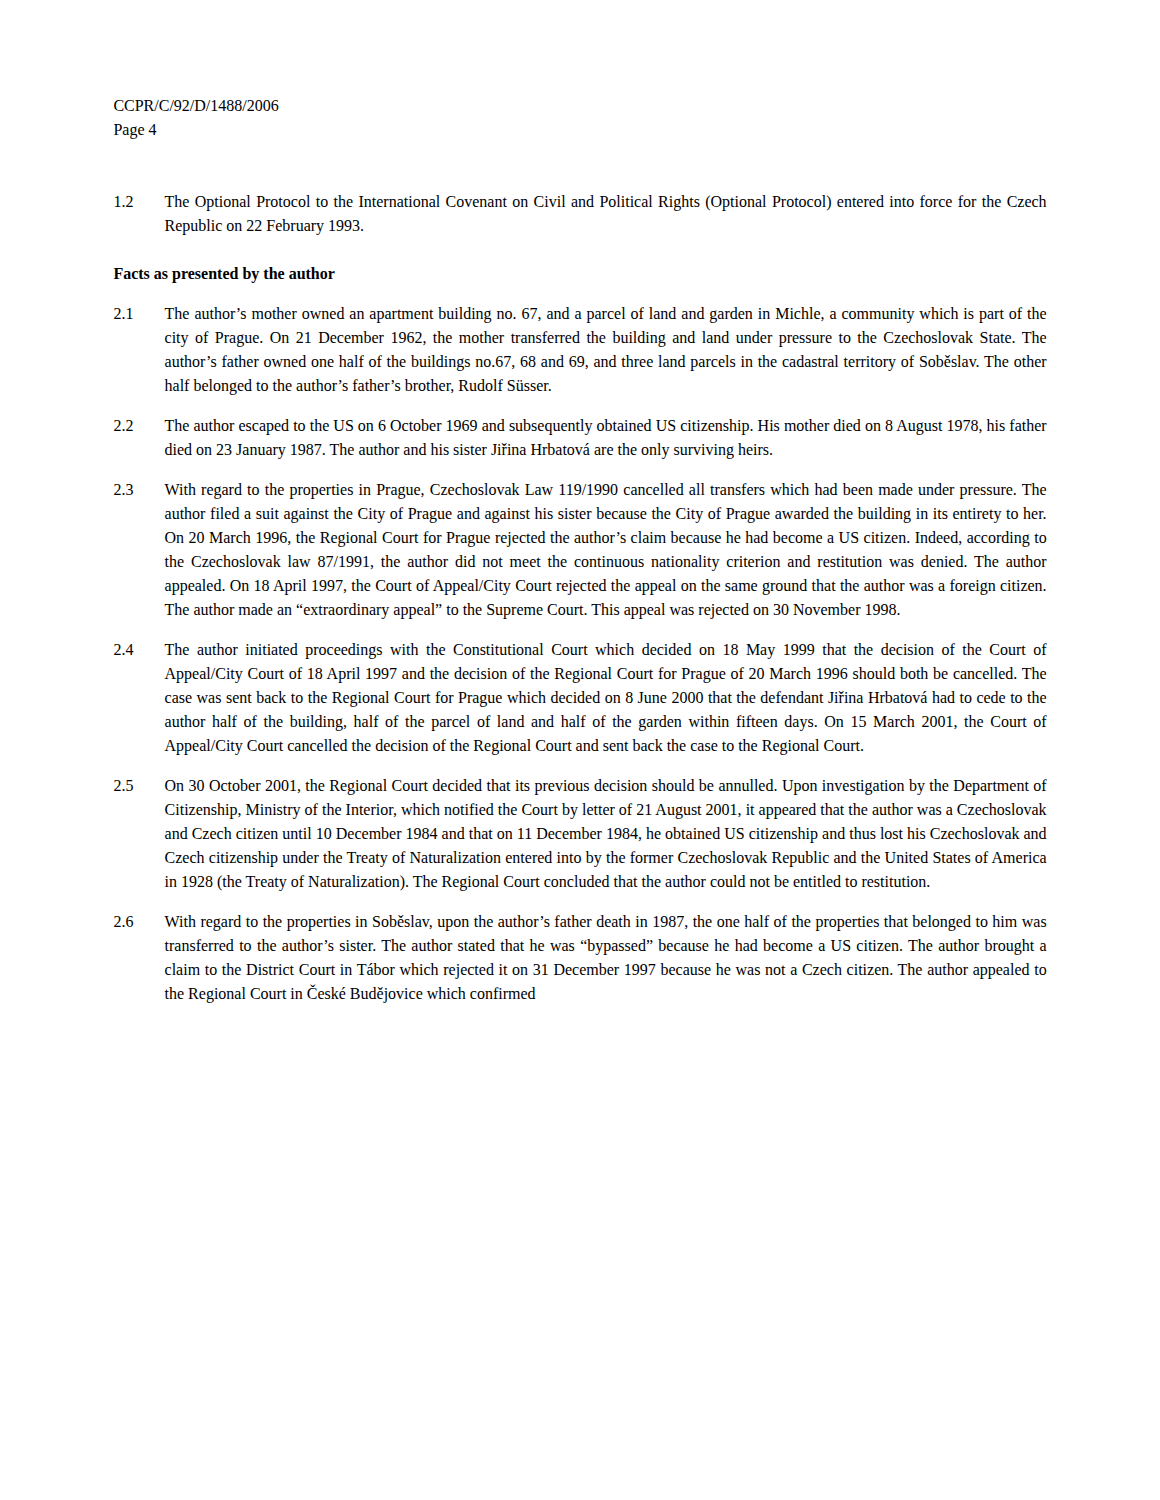CCPR/C/92/D/1488/2006
Page 4
1.2 The Optional Protocol to the International Covenant on Civil and Political Rights (Optional Protocol) entered into force for the Czech Republic on 22 February 1993.
Facts as presented by the author
2.1 The author’s mother owned an apartment building no. 67, and a parcel of land and garden in Michle, a community which is part of the city of Prague. On 21 December 1962, the mother transferred the building and land under pressure to the Czechoslovak State. The author’s father owned one half of the buildings no.67, 68 and 69, and three land parcels in the cadastral territory of Soběslav. The other half belonged to the author’s father’s brother, Rudolf Süsser.
2.2 The author escaped to the US on 6 October 1969 and subsequently obtained US citizenship. His mother died on 8 August 1978, his father died on 23 January 1987. The author and his sister Jiřina Hrbatová are the only surviving heirs.
2.3 With regard to the properties in Prague, Czechoslovak Law 119/1990 cancelled all transfers which had been made under pressure. The author filed a suit against the City of Prague and against his sister because the City of Prague awarded the building in its entirety to her. On 20 March 1996, the Regional Court for Prague rejected the author’s claim because he had become a US citizen. Indeed, according to the Czechoslovak law 87/1991, the author did not meet the continuous nationality criterion and restitution was denied. The author appealed. On 18 April 1997, the Court of Appeal/City Court rejected the appeal on the same ground that the author was a foreign citizen. The author made an “extraordinary appeal” to the Supreme Court. This appeal was rejected on 30 November 1998.
2.4 The author initiated proceedings with the Constitutional Court which decided on 18 May 1999 that the decision of the Court of Appeal/City Court of 18 April 1997 and the decision of the Regional Court for Prague of 20 March 1996 should both be cancelled. The case was sent back to the Regional Court for Prague which decided on 8 June 2000 that the defendant Jiřina Hrbatová had to cede to the author half of the building, half of the parcel of land and half of the garden within fifteen days. On 15 March 2001, the Court of Appeal/City Court cancelled the decision of the Regional Court and sent back the case to the Regional Court.
2.5 On 30 October 2001, the Regional Court decided that its previous decision should be annulled. Upon investigation by the Department of Citizenship, Ministry of the Interior, which notified the Court by letter of 21 August 2001, it appeared that the author was a Czechoslovak and Czech citizen until 10 December 1984 and that on 11 December 1984, he obtained US citizenship and thus lost his Czechoslovak and Czech citizenship under the Treaty of Naturalization entered into by the former Czechoslovak Republic and the United States of America in 1928 (the Treaty of Naturalization). The Regional Court concluded that the author could not be entitled to restitution.
2.6 With regard to the properties in Soběslav, upon the author’s father death in 1987, the one half of the properties that belonged to him was transferred to the author’s sister. The author stated that he was “bypassed” because he had become a US citizen. The author brought a claim to the District Court in Tábor which rejected it on 31 December 1997 because he was not a Czech citizen. The author appealed to the Regional Court in České Budějovice which confirmed